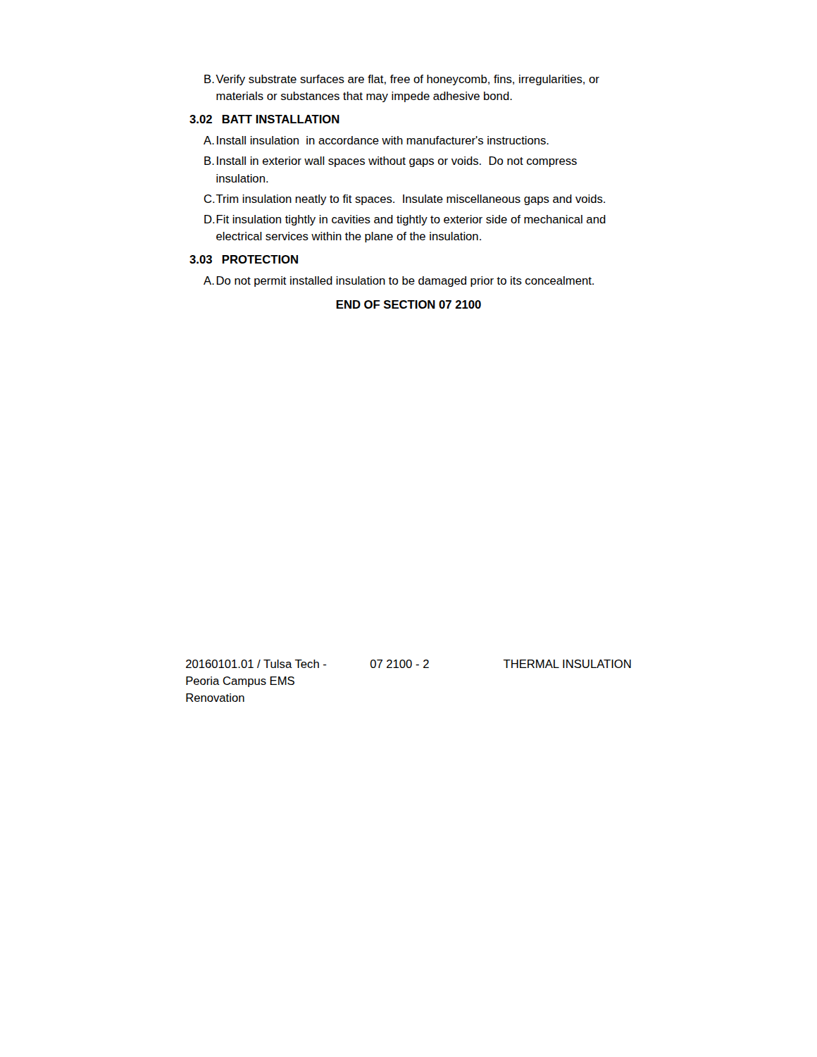B.
Verify substrate surfaces are flat, free of honeycomb, fins, irregularities, or materials or substances that may impede adhesive bond.
3.02
BATT INSTALLATION
A.
Install insulation in accordance with manufacturer's instructions.
B.
Install in exterior wall spaces without gaps or voids. Do not compress insulation.
C.
Trim insulation neatly to fit spaces. Insulate miscellaneous gaps and voids.
D.
Fit insulation tightly in cavities and tightly to exterior side of mechanical and electrical services within the plane of the insulation.
3.03
PROTECTION
A.
Do not permit installed insulation to be damaged prior to its concealment.
END OF SECTION 07 2100
20160101.01 / Tulsa Tech - Peoria Campus EMS Renovation
07 2100 - 2
THERMAL INSULATION